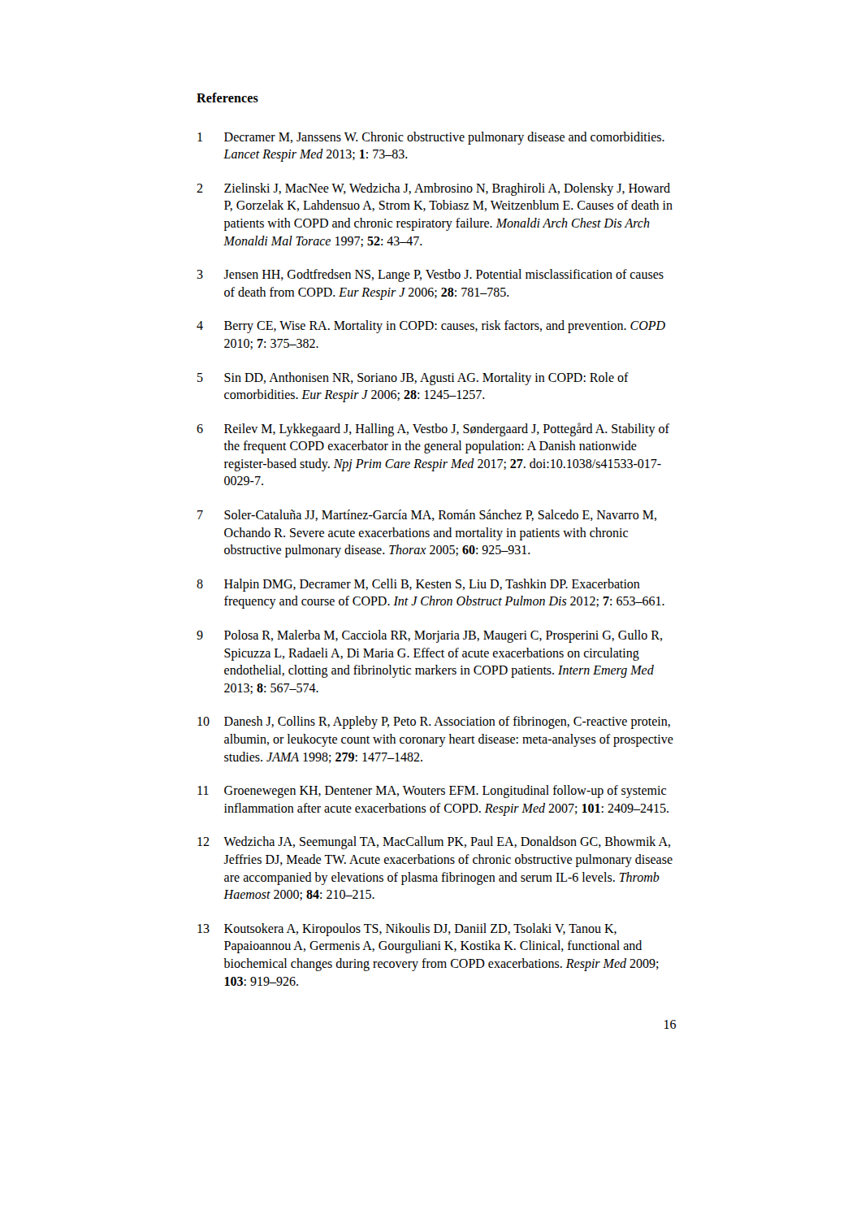References
1 Decramer M, Janssens W. Chronic obstructive pulmonary disease and comorbidities. Lancet Respir Med 2013; 1: 73–83.
2 Zielinski J, MacNee W, Wedzicha J, Ambrosino N, Braghiroli A, Dolensky J, Howard P, Gorzelak K, Lahdensuo A, Strom K, Tobiasz M, Weitzenblum E. Causes of death in patients with COPD and chronic respiratory failure. Monaldi Arch Chest Dis Arch Monaldi Mal Torace 1997; 52: 43–47.
3 Jensen HH, Godtfredsen NS, Lange P, Vestbo J. Potential misclassification of causes of death from COPD. Eur Respir J 2006; 28: 781–785.
4 Berry CE, Wise RA. Mortality in COPD: causes, risk factors, and prevention. COPD 2010; 7: 375–382.
5 Sin DD, Anthonisen NR, Soriano JB, Agusti AG. Mortality in COPD: Role of comorbidities. Eur Respir J 2006; 28: 1245–1257.
6 Reilev M, Lykkegaard J, Halling A, Vestbo J, Søndergaard J, Pottegård A. Stability of the frequent COPD exacerbator in the general population: A Danish nationwide register-based study. Npj Prim Care Respir Med 2017; 27. doi:10.1038/s41533-017-0029-7.
7 Soler-Cataluña JJ, Martínez-García MA, Román Sánchez P, Salcedo E, Navarro M, Ochando R. Severe acute exacerbations and mortality in patients with chronic obstructive pulmonary disease. Thorax 2005; 60: 925–931.
8 Halpin DMG, Decramer M, Celli B, Kesten S, Liu D, Tashkin DP. Exacerbation frequency and course of COPD. Int J Chron Obstruct Pulmon Dis 2012; 7: 653–661.
9 Polosa R, Malerba M, Cacciola RR, Morjaria JB, Maugeri C, Prosperini G, Gullo R, Spicuzza L, Radaeli A, Di Maria G. Effect of acute exacerbations on circulating endothelial, clotting and fibrinolytic markers in COPD patients. Intern Emerg Med 2013; 8: 567–574.
10 Danesh J, Collins R, Appleby P, Peto R. Association of fibrinogen, C-reactive protein, albumin, or leukocyte count with coronary heart disease: meta-analyses of prospective studies. JAMA 1998; 279: 1477–1482.
11 Groenewegen KH, Dentener MA, Wouters EFM. Longitudinal follow-up of systemic inflammation after acute exacerbations of COPD. Respir Med 2007; 101: 2409–2415.
12 Wedzicha JA, Seemungal TA, MacCallum PK, Paul EA, Donaldson GC, Bhowmik A, Jeffries DJ, Meade TW. Acute exacerbations of chronic obstructive pulmonary disease are accompanied by elevations of plasma fibrinogen and serum IL-6 levels. Thromb Haemost 2000; 84: 210–215.
13 Koutsokera A, Kiropoulos TS, Nikoulis DJ, Daniil ZD, Tsolaki V, Tanou K, Papaioannou A, Germenis A, Gourguliani K, Kostika K. Clinical, functional and biochemical changes during recovery from COPD exacerbations. Respir Med 2009; 103: 919–926.
16